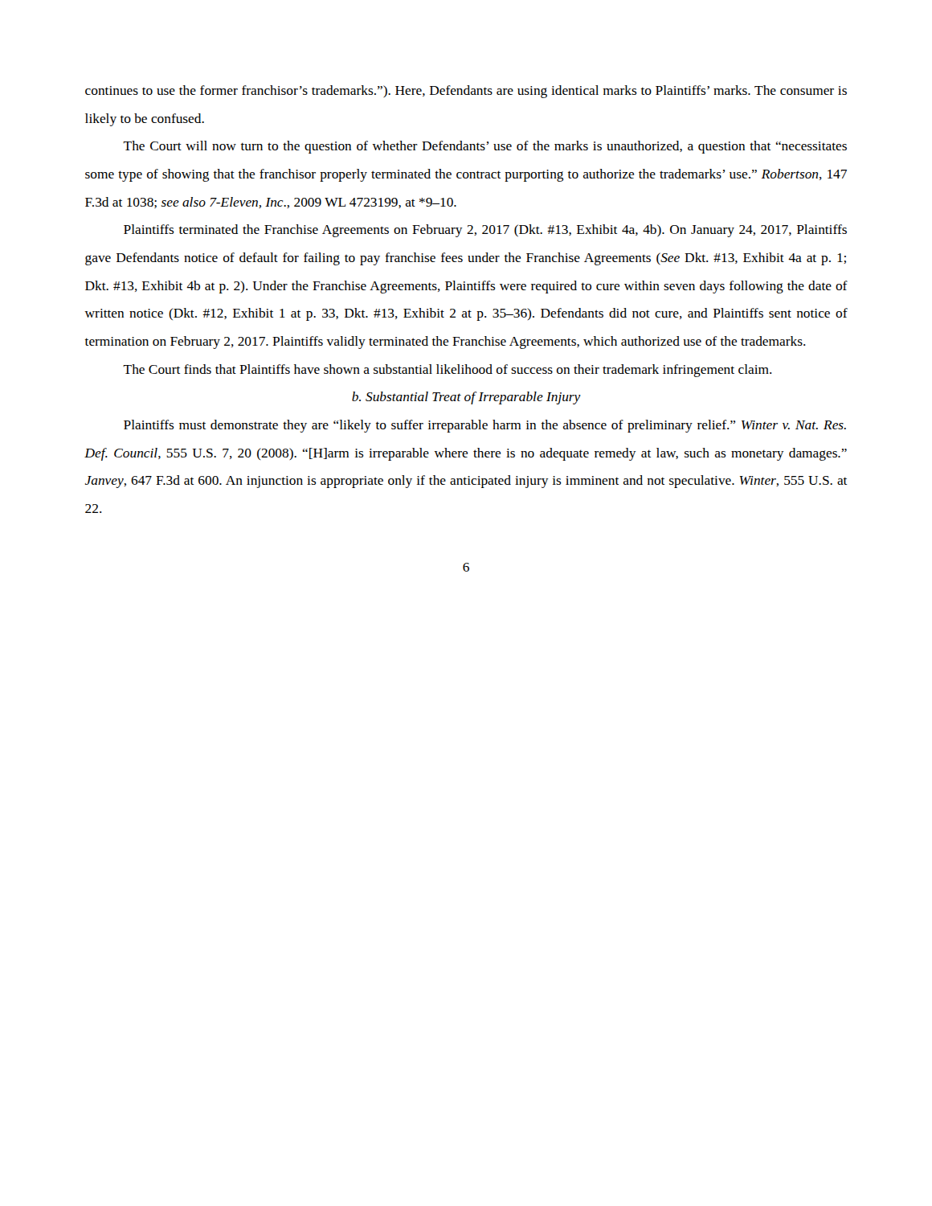continues to use the former franchisor’s trademarks.”). Here, Defendants are using identical marks to Plaintiffs’ marks. The consumer is likely to be confused.
The Court will now turn to the question of whether Defendants’ use of the marks is unauthorized, a question that “necessitates some type of showing that the franchisor properly terminated the contract purporting to authorize the trademarks’ use.” Robertson, 147 F.3d at 1038; see also 7-Eleven, Inc., 2009 WL 4723199, at *9–10.
Plaintiffs terminated the Franchise Agreements on February 2, 2017 (Dkt. #13, Exhibit 4a, 4b). On January 24, 2017, Plaintiffs gave Defendants notice of default for failing to pay franchise fees under the Franchise Agreements (See Dkt. #13, Exhibit 4a at p. 1; Dkt. #13, Exhibit 4b at p. 2). Under the Franchise Agreements, Plaintiffs were required to cure within seven days following the date of written notice (Dkt. #12, Exhibit 1 at p. 33, Dkt. #13, Exhibit 2 at p. 35–36). Defendants did not cure, and Plaintiffs sent notice of termination on February 2, 2017. Plaintiffs validly terminated the Franchise Agreements, which authorized use of the trademarks.
The Court finds that Plaintiffs have shown a substantial likelihood of success on their trademark infringement claim.
b. Substantial Treat of Irreparable Injury
Plaintiffs must demonstrate they are “likely to suffer irreparable harm in the absence of preliminary relief.” Winter v. Nat. Res. Def. Council, 555 U.S. 7, 20 (2008). “[H]arm is irreparable where there is no adequate remedy at law, such as monetary damages.” Janvey, 647 F.3d at 600. An injunction is appropriate only if the anticipated injury is imminent and not speculative. Winter, 555 U.S. at 22.
6